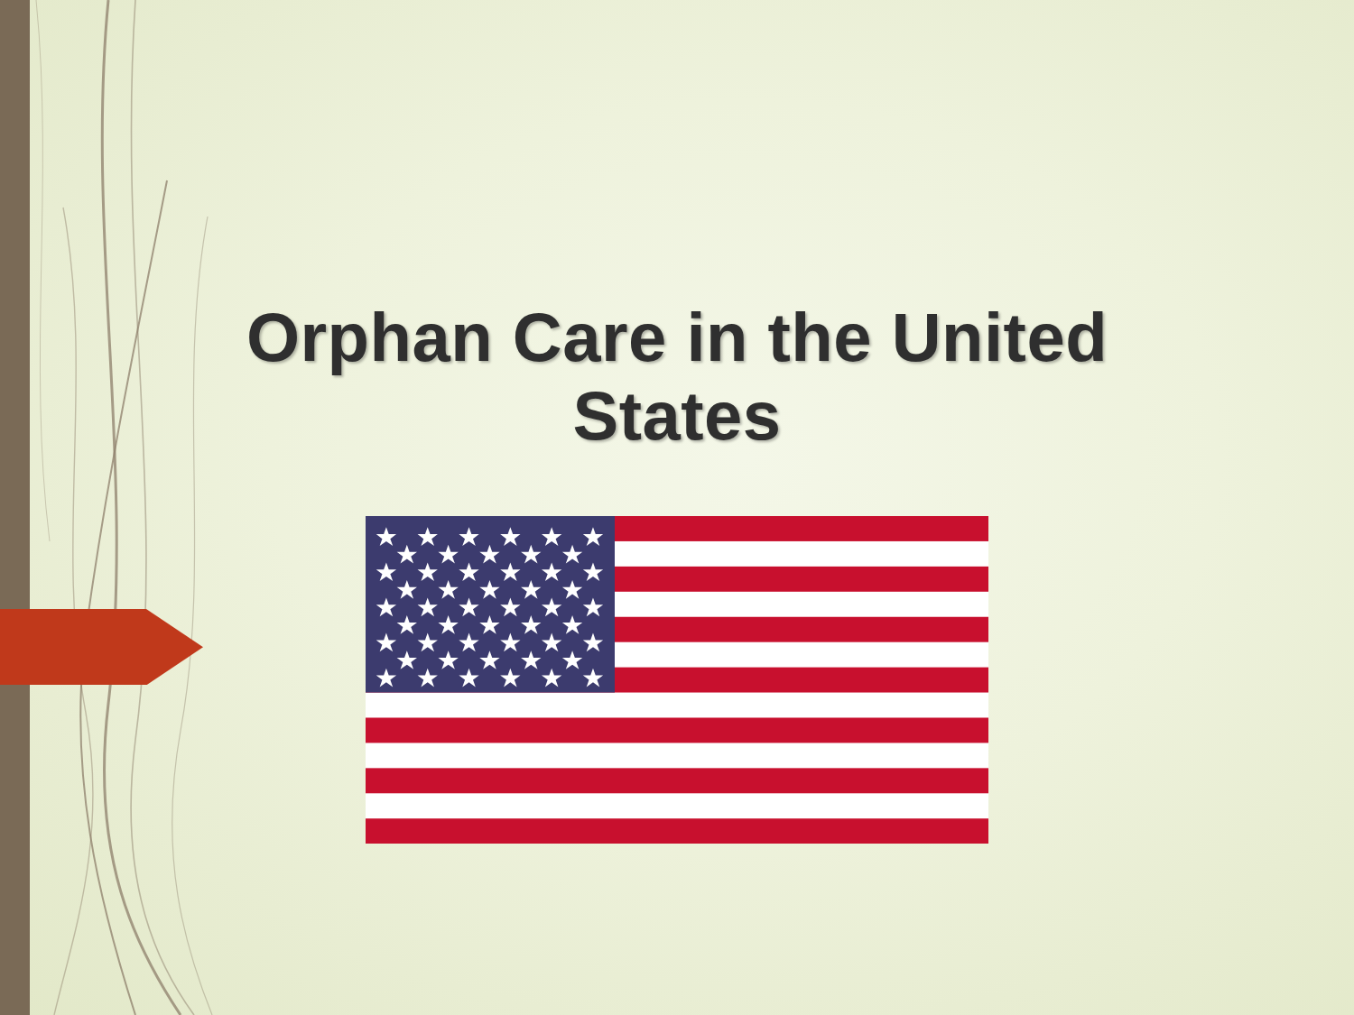Orphan Care in the United States